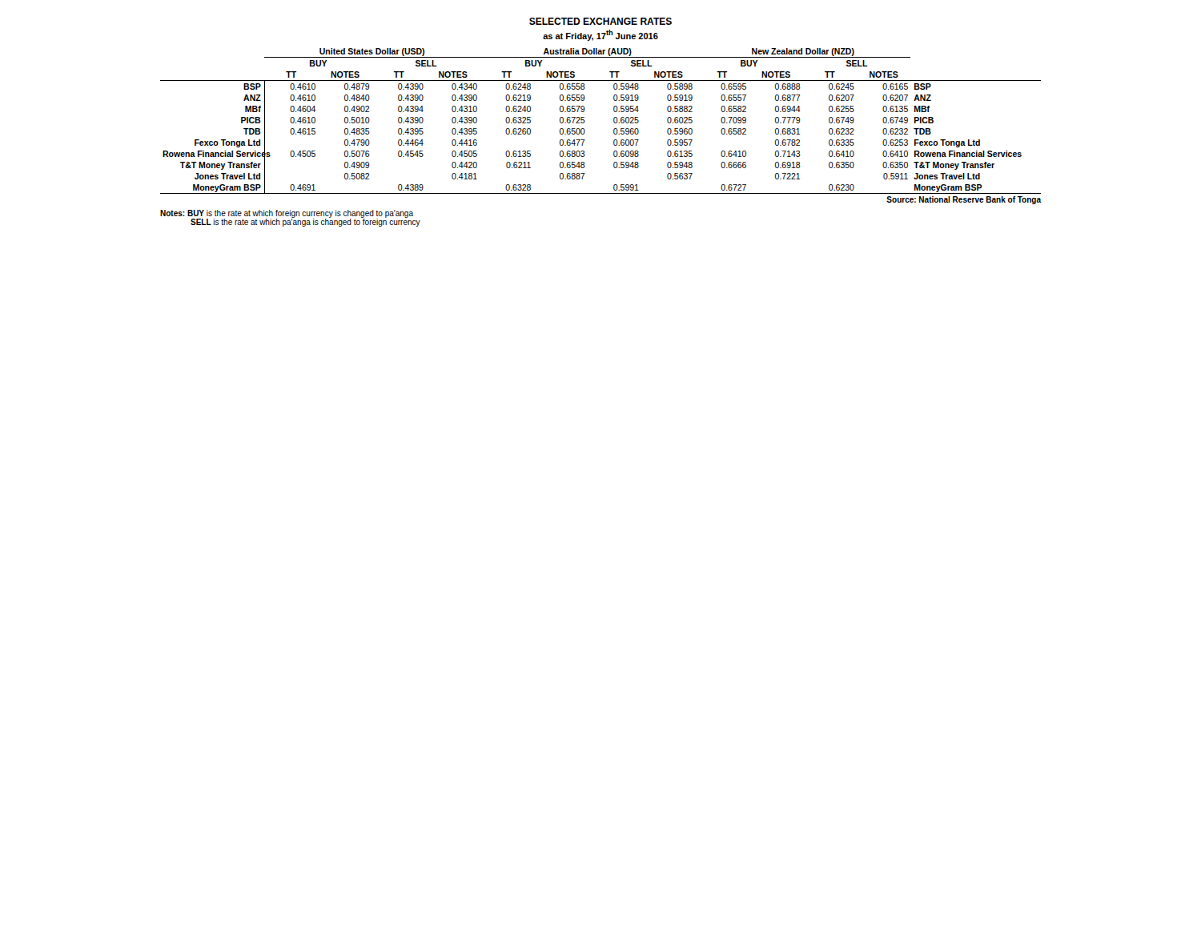SELECTED EXCHANGE RATES
as at Friday, 17th June 2016
| | United States Dollar (USD) | Australia Dollar (AUD) | New Zealand Dollar (NZD) | |
| --- | --- | --- | --- | --- |
| | BUY | SELL | BUY | SELL | BUY | SELL | |
| | TT | NOTES | TT | NOTES | TT | NOTES | TT | NOTES | TT | NOTES | TT | NOTES | |
| BSP | 0.4610 | 0.4879 | 0.4390 | 0.4340 | 0.6248 | 0.6558 | 0.5948 | 0.5898 | 0.6595 | 0.6888 | 0.6245 | 0.6165 | BSP |
| ANZ | 0.4610 | 0.4840 | 0.4390 | 0.4390 | 0.6219 | 0.6559 | 0.5919 | 0.5919 | 0.6557 | 0.6877 | 0.6207 | 0.6207 | ANZ |
| MBf | 0.4604 | 0.4902 | 0.4394 | 0.4310 | 0.6240 | 0.6579 | 0.5954 | 0.5882 | 0.6582 | 0.6944 | 0.6255 | 0.6135 | MBf |
| PICB | 0.4610 | 0.5010 | 0.4390 | 0.4390 | 0.6325 | 0.6725 | 0.6025 | 0.6025 | 0.7099 | 0.7779 | 0.6749 | 0.6749 | PICB |
| TDB | 0.4615 | 0.4835 | 0.4395 | 0.4395 | 0.6260 | 0.6500 | 0.5960 | 0.5960 | 0.6582 | 0.6831 | 0.6232 | 0.6232 | TDB |
| Fexco Tonga Ltd | | 0.4790 | 0.4464 | 0.4416 | | 0.6477 | 0.6007 | 0.5957 | | 0.6782 | 0.6335 | 0.6253 | Fexco Tonga Ltd |
| Rowena Financial Services | 0.4505 | 0.5076 | 0.4545 | 0.4505 | 0.6135 | 0.6803 | 0.6098 | 0.6135 | 0.6410 | 0.7143 | 0.6410 | 0.6410 | Rowena Financial Services |
| T&T Money Transfer | | 0.4909 | | 0.4420 | 0.6211 | 0.6548 | 0.5948 | 0.5948 | 0.6666 | 0.6918 | 0.6350 | 0.6350 | T&T Money Transfer |
| Jones Travel Ltd | | 0.5082 | | 0.4181 | | 0.6887 | | 0.5637 | | 0.7221 | | 0.5911 | Jones Travel Ltd |
| MoneyGram BSP | 0.4691 | | 0.4389 | | 0.6328 | | 0.5991 | | 0.6727 | | 0.6230 | | MoneyGram BSP |
Source: National Reserve Bank of Tonga
Notes: BUY is the rate at which foreign currency is changed to pa'anga
SELL is the rate at which pa'anga is changed to foreign currency